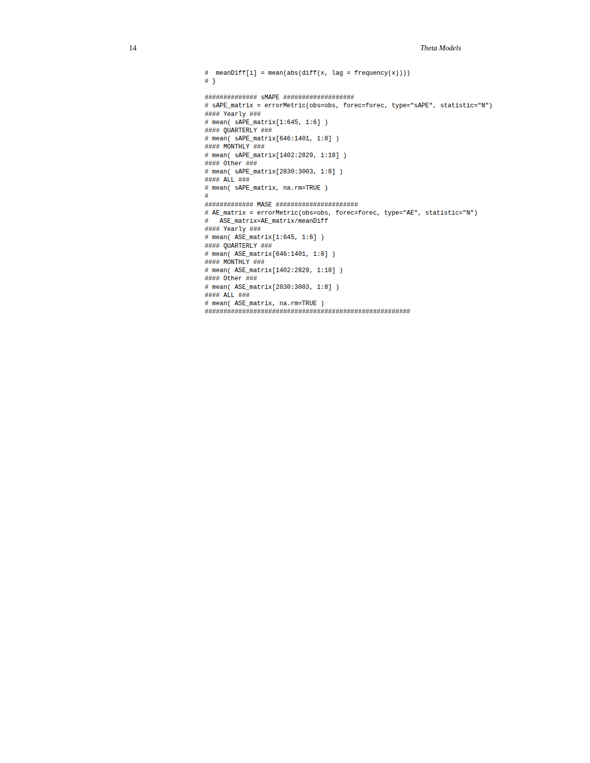14 Theta Models
#  meanDiff[i] = mean(abs(diff(x, lag = frequency(x))))
# }

############## sMAPE ###################
# sAPE_matrix = errorMetric(obs=obs, forec=forec, type="sAPE", statistic="N")
#### Yearly ###
# mean( sAPE_matrix[1:645, 1:6] )
#### QUARTERLY ###
# mean( sAPE_matrix[646:1401, 1:8] )
#### MONTHLY ###
# mean( sAPE_matrix[1402:2829, 1:18] )
#### Other ###
# mean( sAPE_matrix[2830:3003, 1:8] )
#### ALL ###
# mean( sAPE_matrix, na.rm=TRUE )
#
############# MASE ######################
# AE_matrix = errorMetric(obs=obs, forec=forec, type="AE", statistic="N")
#   ASE_matrix=AE_matrix/meanDiff
#### Yearly ###
# mean( ASE_matrix[1:645, 1:6] )
#### QUARTERLY ###
# mean( ASE_matrix[646:1401, 1:8] )
#### MONTHLY ###
# mean( ASE_matrix[1402:2829, 1:18] )
#### Other ###
# mean( ASE_matrix[2830:3003, 1:8] )
#### ALL ###
# mean( ASE_matrix, na.rm=TRUE )
#######################################################